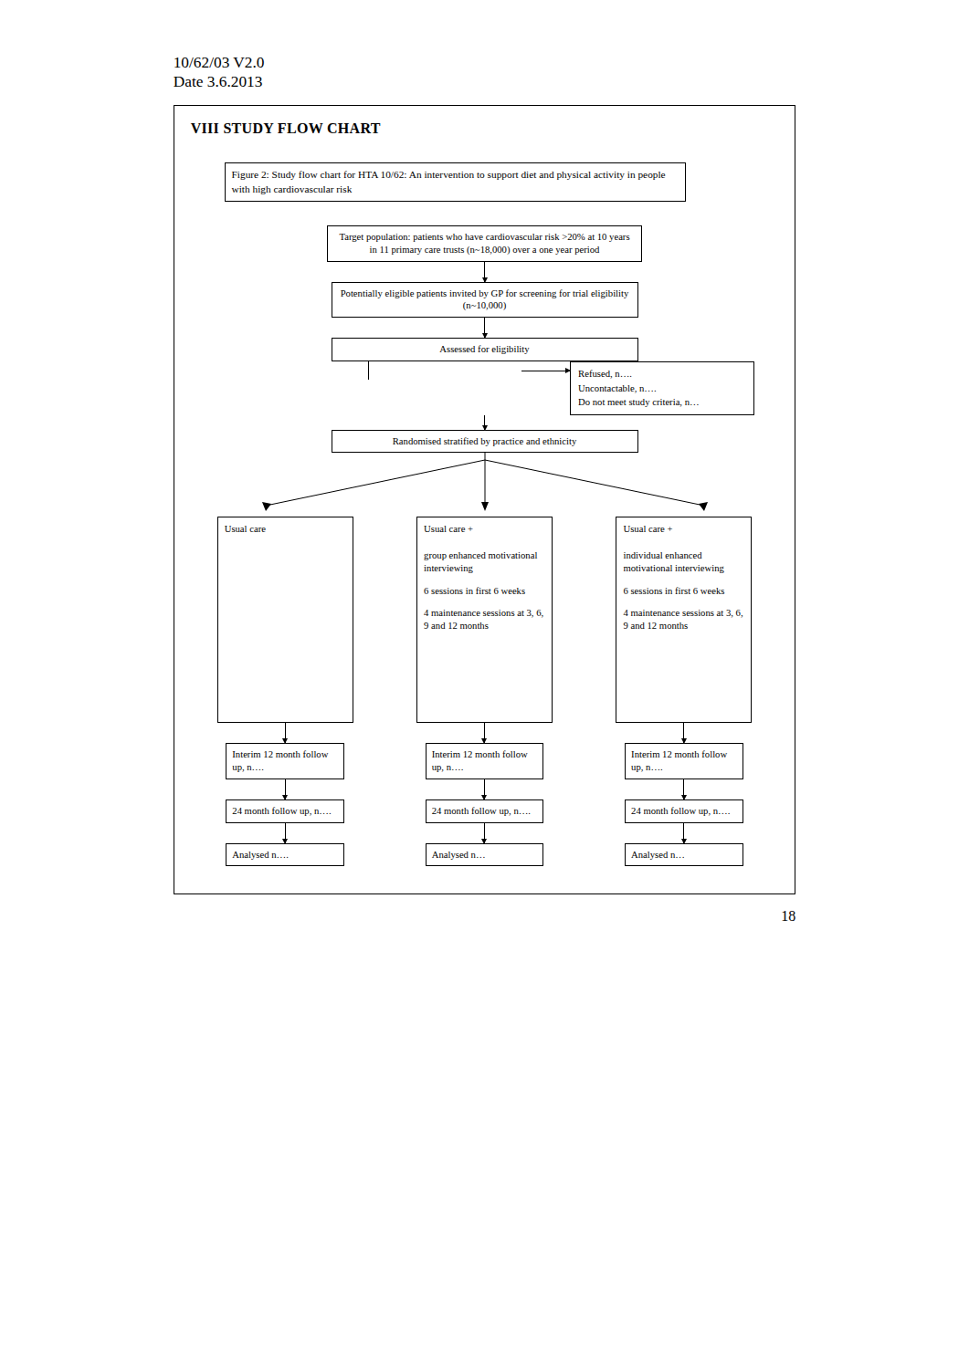10/62/03 V2.0
Date 3.6.2013
VIII STUDY FLOW CHART
Figure 2: Study flow chart for HTA 10/62: An intervention to support diet and physical activity in people with high cardiovascular risk
Target population: patients who have cardiovascular risk >20% at 10 years in 11 primary care trusts (n~18,000) over a one year period
Potentially eligible patients invited by GP for screening for trial eligibility (n~10,000)
Assessed for eligibility
Refused, n….
Uncontactable, n….
Do not meet study criteria, n…
Randomised stratified by practice and ethnicity
Usual care
Interim 12 month follow up, n….
24 month follow up, n….
Analysed n….
Usual care +
group enhanced motivational interviewing
6 sessions in first 6 weeks
4 maintenance sessions at 3, 6, 9 and 12 months
Interim 12 month follow up, n….
24 month follow up, n….
Analysed n…
Usual care +
individual enhanced motivational interviewing
6 sessions in first 6 weeks
4 maintenance sessions at 3, 6, 9 and 12 months
Interim 12 month follow up, n….
24 month follow up, n….
Analysed n…
18